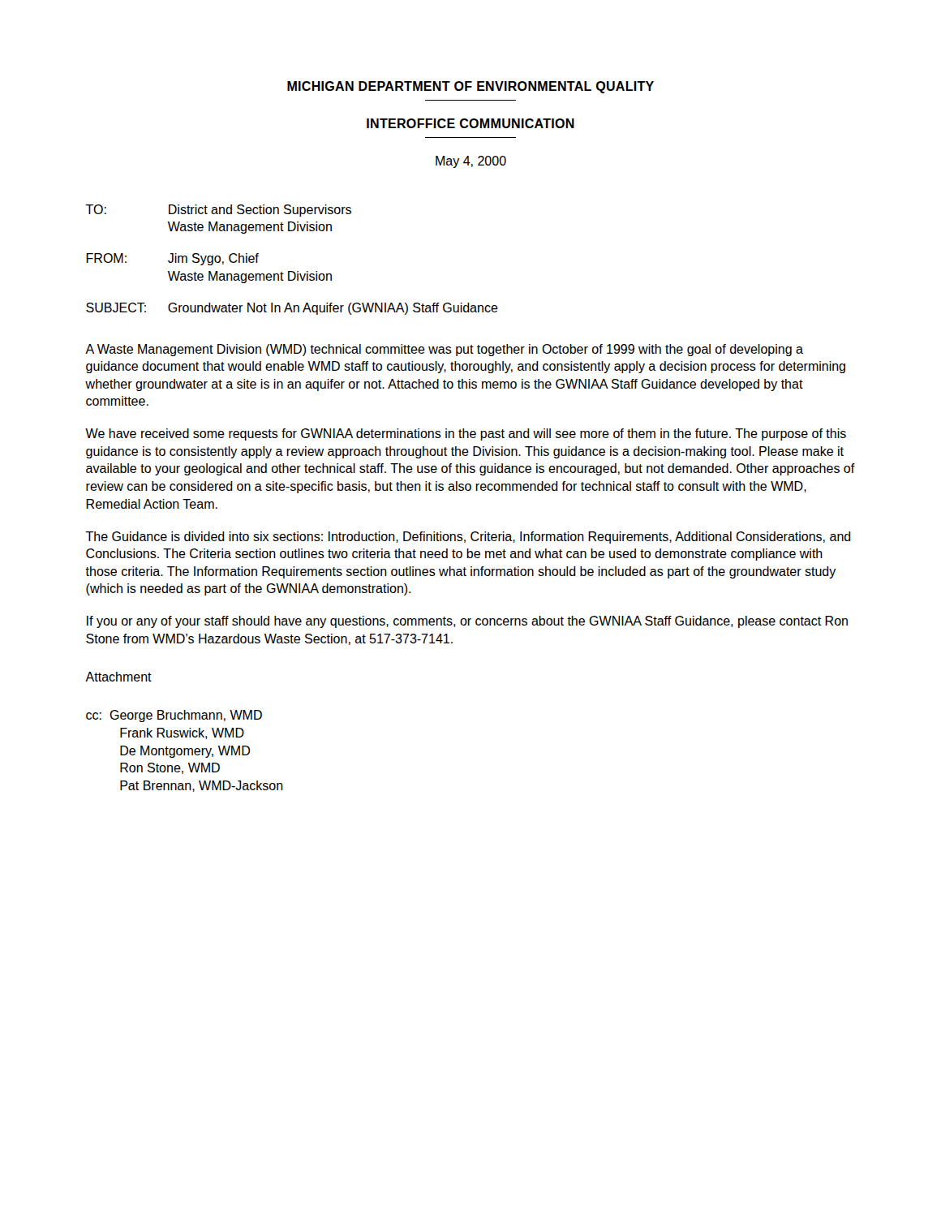Michigan Department of Environmental Quality
Interoffice Communication
May 4, 2000
| TO: | District and Section Supervisors Waste Management Division |
| FROM: | Jim Sygo, Chief Waste Management Division |
| SUBJECT: | Groundwater Not In An Aquifer (GWNIAA) Staff Guidance |
A Waste Management Division (WMD) technical committee was put together in October of 1999 with the goal of developing a guidance document that would enable WMD staff to cautiously, thoroughly, and consistently apply a decision process for determining whether groundwater at a site is in an aquifer or not. Attached to this memo is the GWNIAA Staff Guidance developed by that committee.
We have received some requests for GWNIAA determinations in the past and will see more of them in the future. The purpose of this guidance is to consistently apply a review approach throughout the Division. This guidance is a decision-making tool. Please make it available to your geological and other technical staff. The use of this guidance is encouraged, but not demanded. Other approaches of review can be considered on a site-specific basis, but then it is also recommended for technical staff to consult with the WMD, Remedial Action Team.
The Guidance is divided into six sections: Introduction, Definitions, Criteria, Information Requirements, Additional Considerations, and Conclusions. The Criteria section outlines two criteria that need to be met and what can be used to demonstrate compliance with those criteria. The Information Requirements section outlines what information should be included as part of the groundwater study (which is needed as part of the GWNIAA demonstration).
If you or any of your staff should have any questions, comments, or concerns about the GWNIAA Staff Guidance, please contact Ron Stone from WMD’s Hazardous Waste Section, at 517-373-7141.
Attachment
cc: George Bruchmann, WMD
Frank Ruswick, WMD
De Montgomery, WMD
Ron Stone, WMD
Pat Brennan, WMD-Jackson